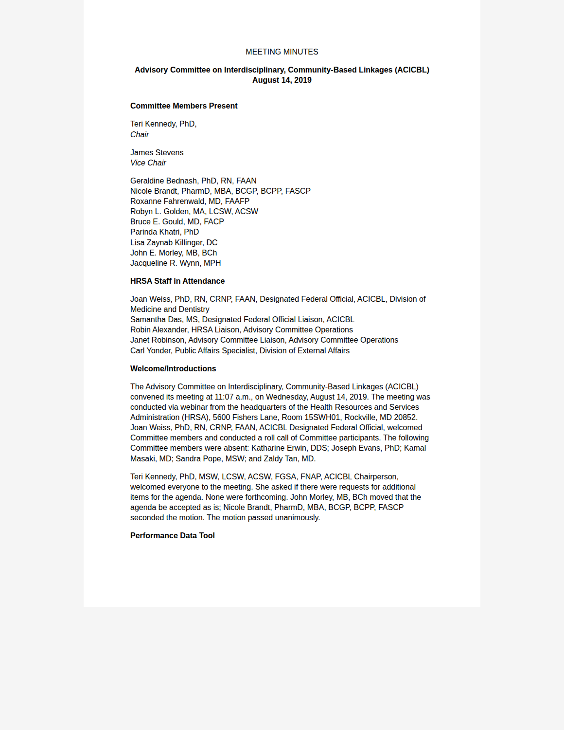MEETING MINUTES
Advisory Committee on Interdisciplinary, Community-Based Linkages (ACICBL)
August 14, 2019
Committee Members Present
Teri Kennedy, PhD,
Chair
James Stevens
Vice Chair
Geraldine Bednash, PhD, RN, FAAN
Nicole Brandt, PharmD, MBA, BCGP, BCPP, FASCP
Roxanne Fahrenwald, MD, FAAFP
Robyn L. Golden, MA, LCSW, ACSW
Bruce E. Gould, MD, FACP
Parinda Khatri, PhD
Lisa Zaynab Killinger, DC
John E. Morley, MB, BCh
Jacqueline R. Wynn, MPH
HRSA Staff in Attendance
Joan Weiss, PhD, RN, CRNP, FAAN, Designated Federal Official, ACICBL, Division of Medicine and Dentistry
Samantha Das, MS, Designated Federal Official Liaison, ACICBL
Robin Alexander, HRSA Liaison, Advisory Committee Operations
Janet Robinson, Advisory Committee Liaison, Advisory Committee Operations
Carl Yonder, Public Affairs Specialist, Division of External Affairs
Welcome/Introductions
The Advisory Committee on Interdisciplinary, Community-Based Linkages (ACICBL) convened its meeting at 11:07 a.m., on Wednesday, August 14, 2019. The meeting was conducted via webinar from the headquarters of the Health Resources and Services Administration (HRSA), 5600 Fishers Lane, Room 15SWH01, Rockville, MD 20852. Joan Weiss, PhD, RN, CRNP, FAAN, ACICBL Designated Federal Official, welcomed Committee members and conducted a roll call of Committee participants. The following Committee members were absent: Katharine Erwin, DDS; Joseph Evans, PhD; Kamal Masaki, MD; Sandra Pope, MSW; and Zaldy Tan, MD.
Teri Kennedy, PhD, MSW, LCSW, ACSW, FGSA, FNAP, ACICBL Chairperson, welcomed everyone to the meeting. She asked if there were requests for additional items for the agenda. None were forthcoming. John Morley, MB, BCh moved that the agenda be accepted as is; Nicole Brandt, PharmD, MBA, BCGP, BCPP, FASCP seconded the motion. The motion passed unanimously.
Performance Data Tool